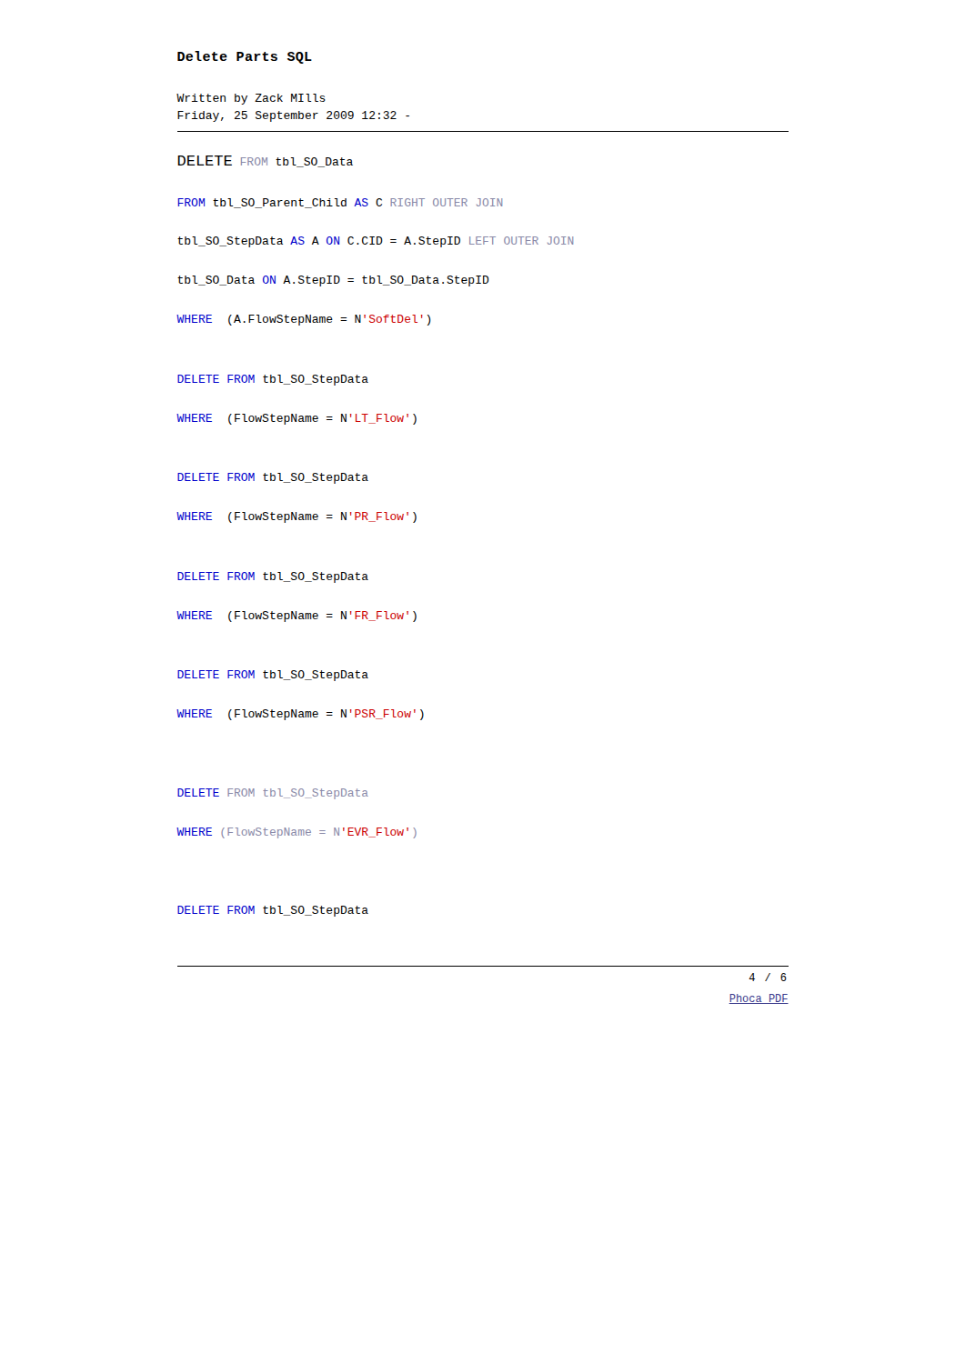Delete Parts SQL
Written by Zack MIllsFriday, 25 September 2009 12:32 -
DELETE FROM tbl_SO_Data
FROM tbl_SO_Parent_Child AS C RIGHT OUTER JOIN
tbl_SO_StepData AS A ON C.CID = A.StepID LEFT OUTER JOIN
tbl_SO_Data ON A.StepID = tbl_SO_Data.StepID
WHERE (A.FlowStepName = N'SoftDel')
DELETE FROM tbl_SO_StepData
WHERE (FlowStepName = N'LT_Flow')
DELETE FROM tbl_SO_StepData
WHERE (FlowStepName = N'PR_Flow')
DELETE FROM tbl_SO_StepData
WHERE (FlowStepName = N'FR_Flow')
DELETE FROM tbl_SO_StepData
WHERE (FlowStepName = N'PSR_Flow')
DELETE FROM tbl_SO_StepData
WHERE (FlowStepName = N'EVR_Flow')
DELETE FROM tbl_SO_StepData
4 / 6
Phoca PDF